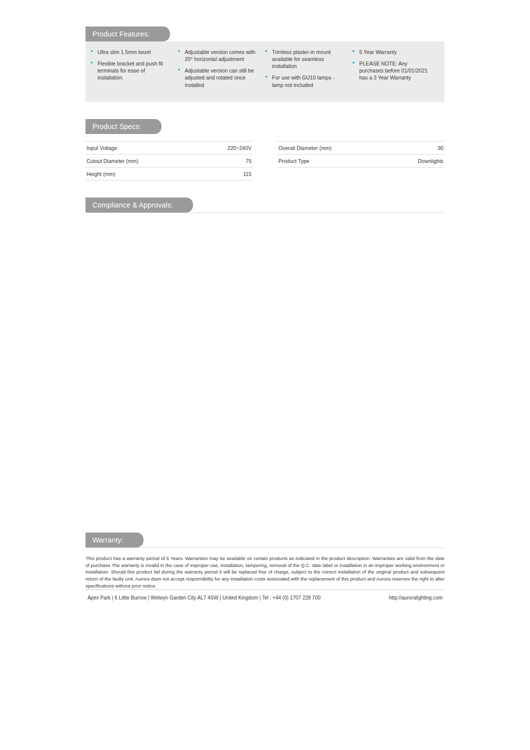Product Features:
Ultra slim 1.5mm bezel
Flexible bracket and push fit terminals for ease of installation
Adjustable version comes with 20° horizontal adjustment
Adjustable version can still be adjusted and rotated once installed
Trimless plaster-in mount available for seamless installation
For use with GU10 lamps - lamp not included
5 Year Warranty
PLEASE NOTE: Any purchases before 01/01/2021 has a 3 Year Warranty
Product Specs:
| Input Voltage | 220~240V |
| Cutout Diameter (mm) | 75 |
| Height (mm) | 115 |
| Overall Diameter (mm) | 90 |
| Product Type | Downlights |
Compliance & Approvals:
Warranty:
This product has a warranty period of 5 Years. Warranties may be available on certain products as indicated in the product description. Warranties are valid from the date of purchase.The warranty is invalid in the case of improper use, installation, tampering, removal of the Q.C. date label or installation in an improper working environment or installation. Should this product fail during the warranty period it will be replaced free of charge, subject to the correct installation of the original product and subsequent return of the faulty unit. Aurora does not accept responsibility for any installation costs associated with the replacement of this product and Aurora reserves the right to alter specifications without prior notice.
Apex Park | 6 Little Burrow | Welwyn Garden City AL7 4SW | United Kingdom | Tel : +44 (0) 1707 228 700
http://auroralighting.com